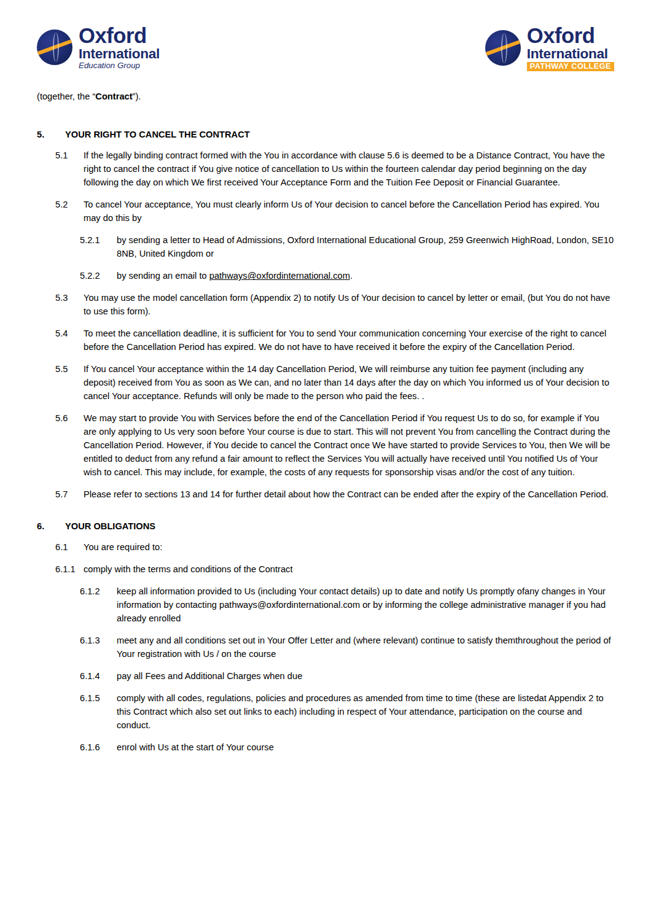Oxford
International
Education Group
Oxford
International
PATHWAY COLLEGE
(together, the “Contract”).
5.
Your right to cancel the contract
5.1
If the legally binding contract formed with the You in accordance with clause 5.6 is deemed to be a Distance Contract, You have the right to cancel the contract if You give notice of cancellation to Us within the fourteen calendar day period beginning on the day following the day on which We first received Your Acceptance Form and the Tuition Fee Deposit or Financial Guarantee.
5.2
To cancel Your acceptance, You must clearly inform Us of Your decision to cancel before the Cancellation Period has expired. You may do this by
5.2.1
by sending a letter to Head of Admissions, Oxford International Educational Group, 259 Greenwich HighRoad, London, SE10 8NB, United Kingdom or
5.2.2
by sending an email to pathways@oxfordinternational.com.
5.3
You may use the model cancellation form (Appendix 2) to notify Us of Your decision to cancel by letter or email, (but You do not have to use this form).
5.4
To meet the cancellation deadline, it is sufficient for You to send Your communication concerning Your exercise of the right to cancel before the Cancellation Period has expired. We do not have to have received it before the expiry of the Cancellation Period.
5.5
If You cancel Your acceptance within the 14 day Cancellation Period, We will reimburse any tuition fee payment (including any deposit) received from You as soon as We can, and no later than 14 days after the day on which You informed us of Your decision to cancel Your acceptance. Refunds will only be made to the person who paid the fees. .
5.6
We may start to provide You with Services before the end of the Cancellation Period if You request Us to do so, for example if You are only applying to Us very soon before Your course is due to start. This will not prevent You from cancelling the Contract during the Cancellation Period. However, if You decide to cancel the Contract once We have started to provide Services to You, then We will be entitled to deduct from any refund a fair amount to reflect the Services You will actually have received until You notified Us of Your wish to cancel. This may include, for example, the costs of any requests for sponsorship visas and/or the cost of any tuition.
5.7
Please refer to sections 13 and 14 for further detail about how the Contract can be ended after the expiry of the Cancellation Period.
6.
Your obligations
6.1
You are required to:
6.1.1
comply with the terms and conditions of the Contract
6.1.2
keep all information provided to Us (including Your contact details) up to date and notify Us promptly ofany changes in Your information by contacting pathways@oxfordinternational.com or by informing the college administrative manager if you had already enrolled
6.1.3
meet any and all conditions set out in Your Offer Letter and (where relevant) continue to satisfy themthroughout the period of Your registration with Us / on the course
6.1.4
pay all Fees and Additional Charges when due
6.1.5
comply with all codes, regulations, policies and procedures as amended from time to time (these are listedat Appendix 2 to this Contract which also set out links to each) including in respect of Your attendance, participation on the course and conduct.
6.1.6
enrol with Us at the start of Your course